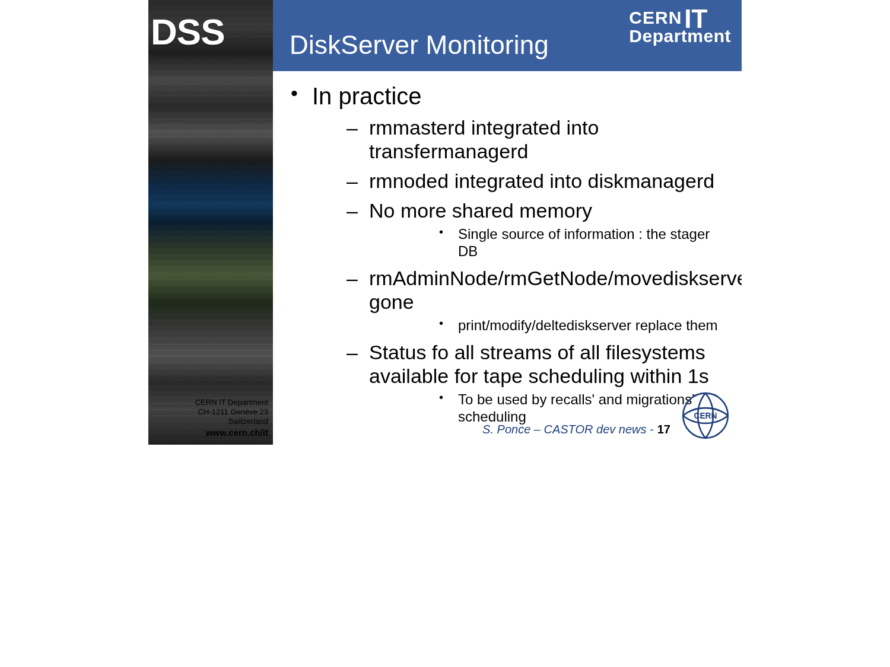DSS
DiskServer Monitoring
CERN IT Department
In practice
rmmasterd integrated into transfermanagerd
rmnoded integrated into diskmanagerd
No more shared memory
Single source of information : the stager DB
rmAdminNode/rmGetNode/movediskserver gone
print/modify/deltediskserver replace them
Status fo all streams of all filesystems available for tape scheduling within 1s
To be used by recalls' and migrations' scheduling
CERN IT Department
CH-1211 Genève 23
Switzerland www.cern.ch/it
S. Ponce – CASTOR dev news -17
CERN